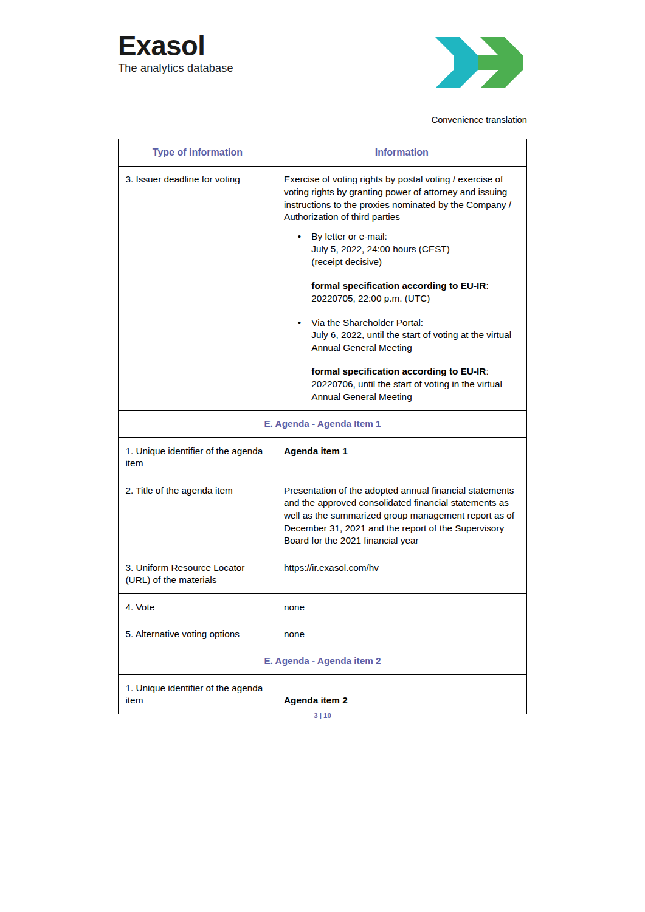Exasol
The analytics database
Convenience translation
| Type of information | Information |
| --- | --- |
| 3. Issuer deadline for voting | Exercise of voting rights by postal voting / exercise of voting rights by granting power of attorney and issuing instructions to the proxies nominated by the Company / Authorization of third parties By letter or e-mail: July 5, 2022, 24:00 hours (CEST) (receipt decisive) formal specification according to EU-IR : 20220705, 22:00 p.m. (UTC) Via the Shareholder Portal: July 6, 2022, until the start of voting at the virtual Annual General Meeting formal specification according to EU-IR : 20220706, until the start of voting in the virtual Annual General Meeting |
| E. Agenda - Agenda Item 1 |
| 1. Unique identifier of the agenda item | Agenda item 1 |
| 2. Title of the agenda item | Presentation of the adopted annual financial statements and the approved consolidated financial statements as well as the summarized group management report as of December 31, 2021 and the report of the Supervisory Board for the 2021 financial year |
| 3. Uniform Resource Locator (URL) of the materials | https://ir.exasol.com/hv |
| 4. Vote | none |
| 5. Alternative voting options | none |
| E. Agenda - Agenda item 2 |
| 1. Unique identifier of the agenda item | Agenda item 2 |
3 | 10